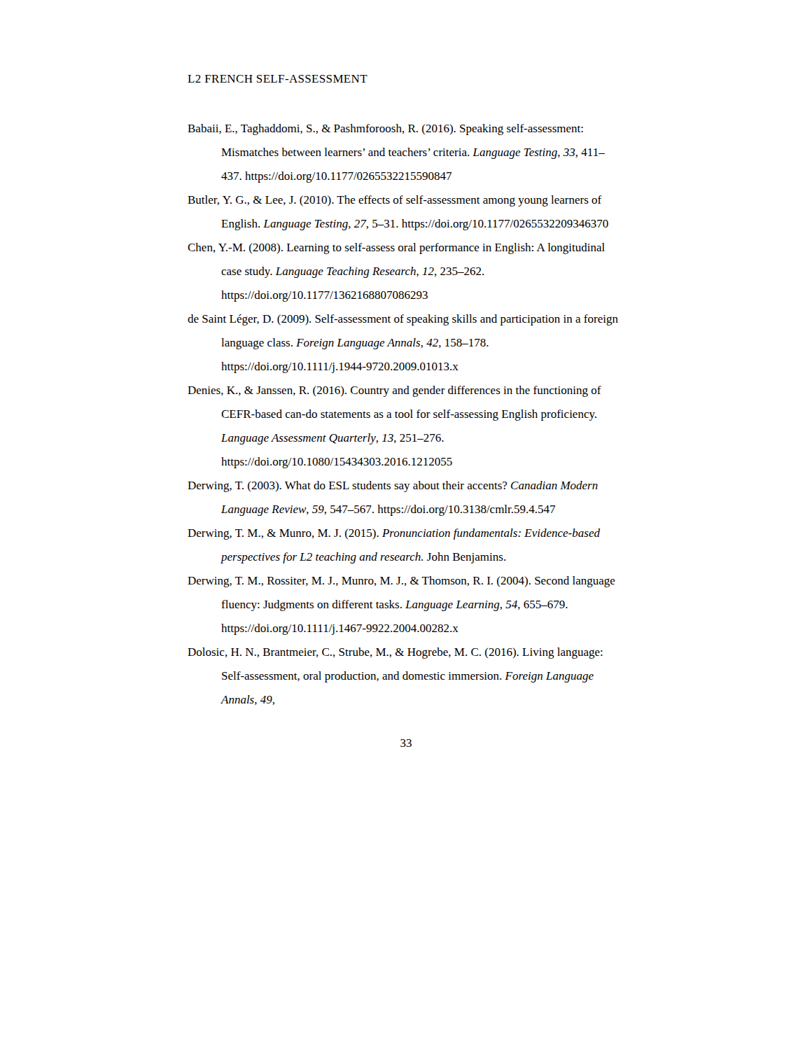L2 French Self-Assessment
Babaii, E., Taghaddomi, S., & Pashmforoosh, R. (2016). Speaking self-assessment: Mismatches between learners’ and teachers’ criteria. Language Testing, 33, 411–437. https://doi.org/10.1177/0265532215590847
Butler, Y. G., & Lee, J. (2010). The effects of self-assessment among young learners of English. Language Testing, 27, 5–31. https://doi.org/10.1177/0265532209346370
Chen, Y.-M. (2008). Learning to self-assess oral performance in English: A longitudinal case study. Language Teaching Research, 12, 235–262. https://doi.org/10.1177/1362168807086293
de Saint Léger, D. (2009). Self-assessment of speaking skills and participation in a foreign language class. Foreign Language Annals, 42, 158–178. https://doi.org/10.1111/j.1944-9720.2009.01013.x
Denies, K., & Janssen, R. (2016). Country and gender differences in the functioning of CEFR-based can-do statements as a tool for self-assessing English proficiency. Language Assessment Quarterly, 13, 251–276. https://doi.org/10.1080/15434303.2016.1212055
Derwing, T. (2003). What do ESL students say about their accents? Canadian Modern Language Review, 59, 547–567. https://doi.org/10.3138/cmlr.59.4.547
Derwing, T. M., & Munro, M. J. (2015). Pronunciation fundamentals: Evidence-based perspectives for L2 teaching and research. John Benjamins.
Derwing, T. M., Rossiter, M. J., Munro, M. J., & Thomson, R. I. (2004). Second language fluency: Judgments on different tasks. Language Learning, 54, 655–679. https://doi.org/10.1111/j.1467-9922.2004.00282.x
Dolosic, H. N., Brantmeier, C., Strube, M., & Hogrebe, M. C. (2016). Living language: Self-assessment, oral production, and domestic immersion. Foreign Language Annals, 49,
33